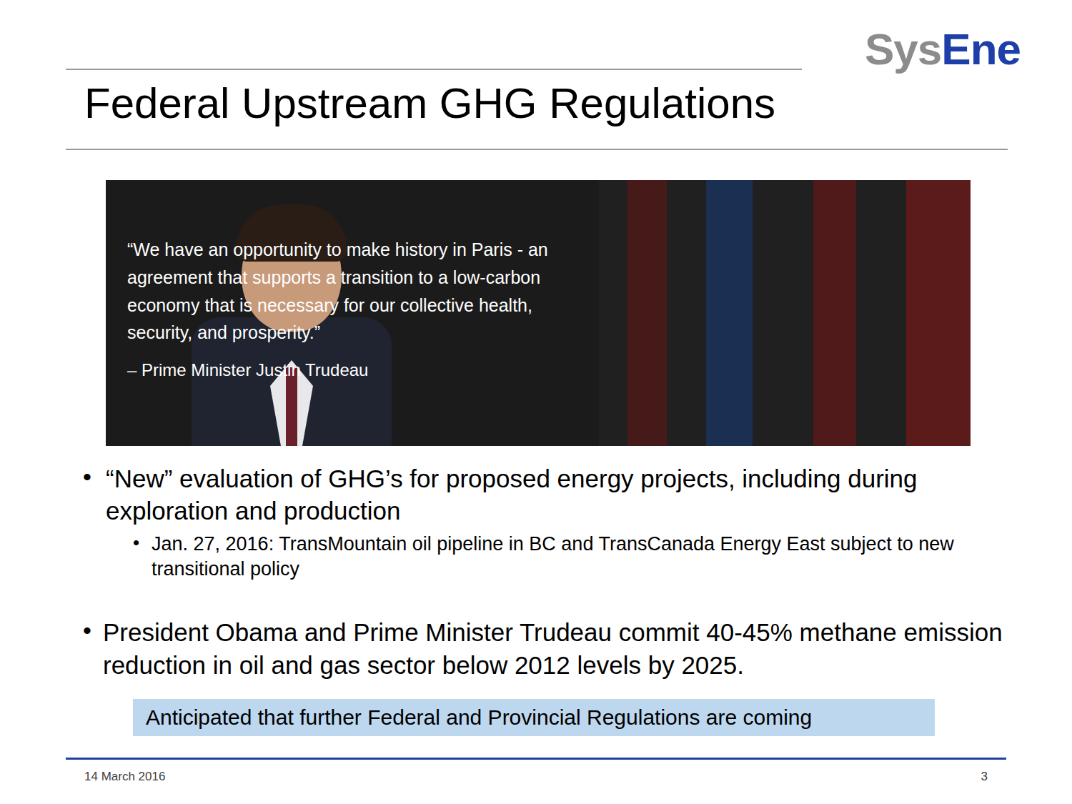Sys Ene
Federal Upstream GHG Regulations
“We have an opportunity to make history in Paris - an agreement that supports a transition to a low-carbon economy that is necessary for our collective health, security, and prosperity.”
– Prime Minister Justin Trudeau
“New” evaluation of GHG’s for proposed energy projects, including during exploration and production
Jan. 27, 2016: TransMountain oil pipeline in BC and TransCanada Energy East subject to new transitional policy
President Obama and Prime Minister Trudeau commit 40-45% methane emission reduction in oil and gas sector below 2012 levels by 2025.
Anticipated that further Federal and Provincial Regulations are coming
14 March 2016
3